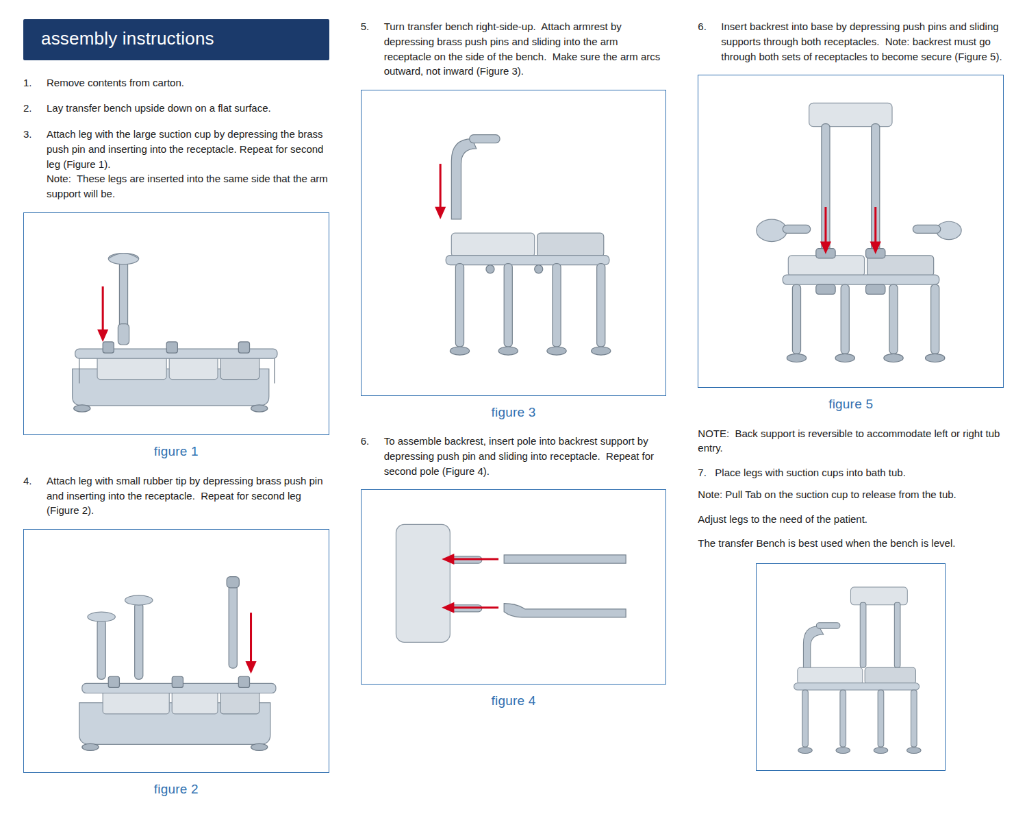assembly instructions
1. Remove contents from carton.
2. Lay transfer bench upside down on a flat surface.
3. Attach leg with the large suction cup by depressing the brass push pin and inserting into the receptacle. Repeat for second leg (Figure 1).Note: These legs are inserted into the same side that the arm support will be.
figure 1
4. Attach leg with small rubber tip by depressing brass push pin and inserting into the receptacle. Repeat for second leg (Figure 2).
figure 2
5. Turn transfer bench right-side-up. Attach armrest by depressing brass push pins and sliding into the arm receptacle on the side of the bench. Make sure the arm arcs outward, not inward (Figure 3).
figure 3
6. To assemble backrest, insert pole into backrest support by depressing push pin and sliding into receptacle. Repeat for second pole (Figure 4).
figure 4
6. Insert backrest into base by depressing push pins and sliding supports through both receptacles. Note: backrest must go through both sets of receptacles to become secure (Figure 5).
figure 5
NOTE: Back support is reversible to accommodate left or right tub entry.
7. Place legs with suction cups into bath tub.
Note: Pull Tab on the suction cup to release from the tub.
Adjust legs to the need of the patient.
The transfer Bench is best used when the bench is level.